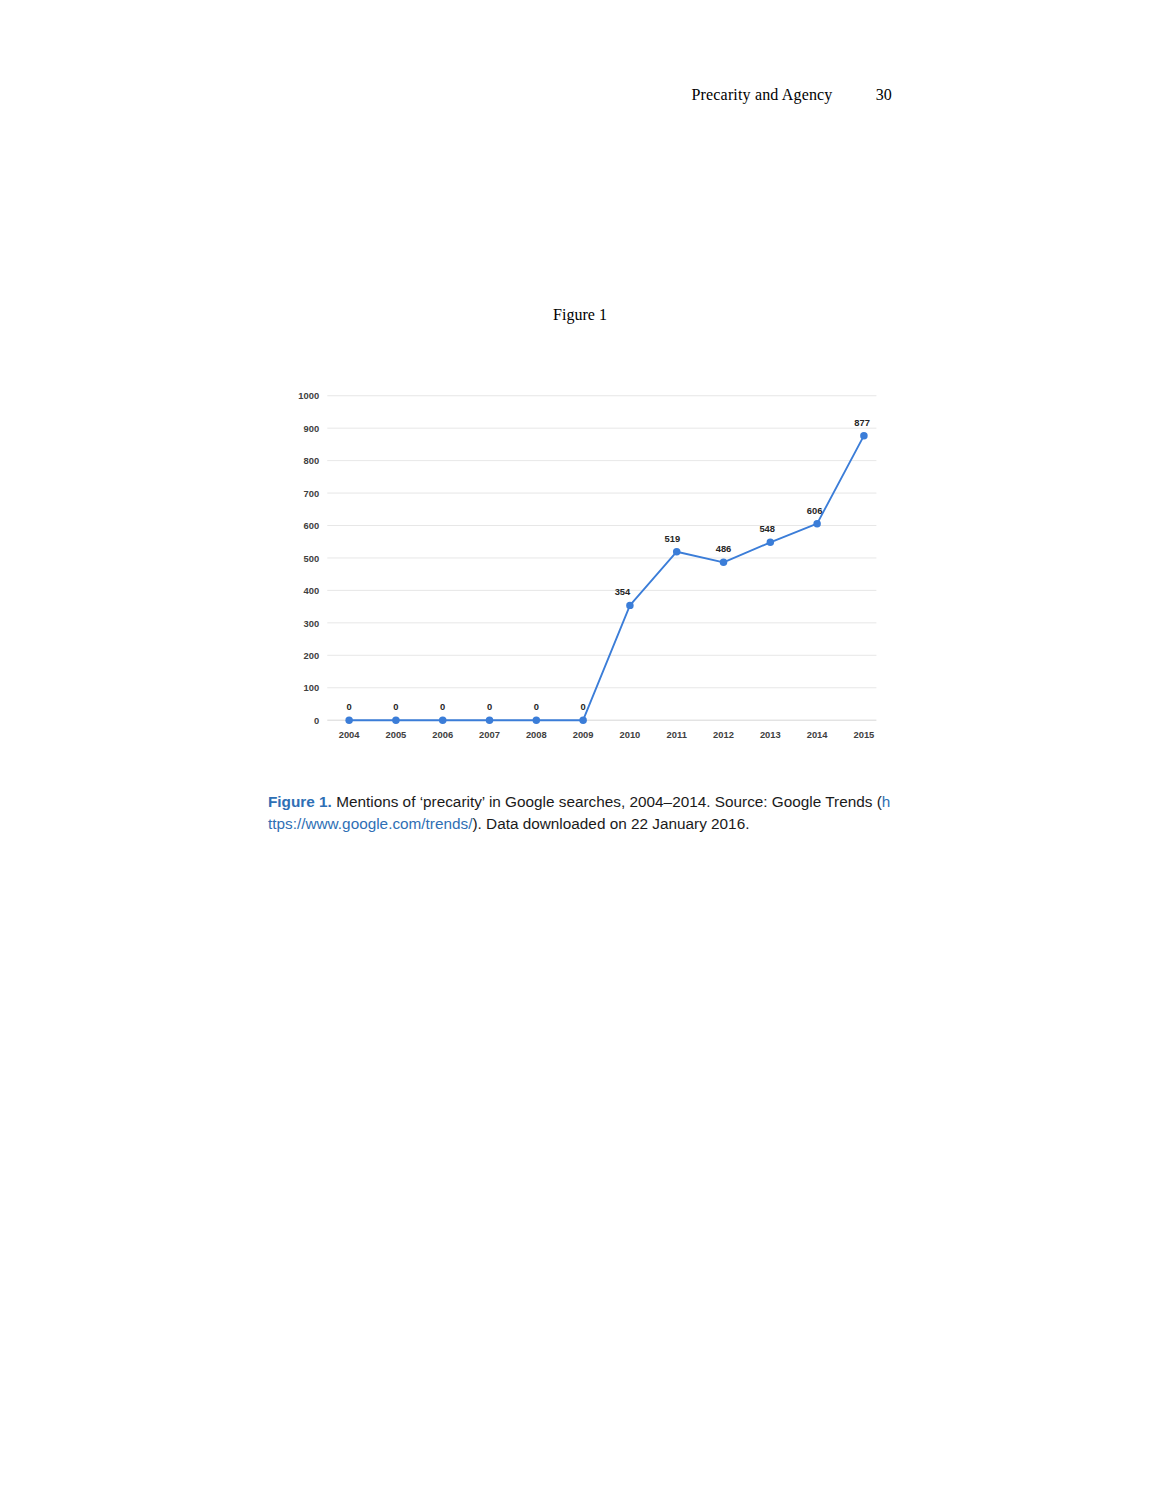Precarity and Agency30
Figure 1
1000 900 800 700 600 500 400 300 200 100 0 0 0 0 0 0 0 354 519 486 548 606 877 2004 2005 2006 2007 2008 2009 2010 2011 2012 2013 2014 2015
Figure 1. Mentions of ‘precarity’ in Google searches, 2004–2014. Source: Google Trends (https://www.google.com/trends/). Data downloaded on 22 January 2016.